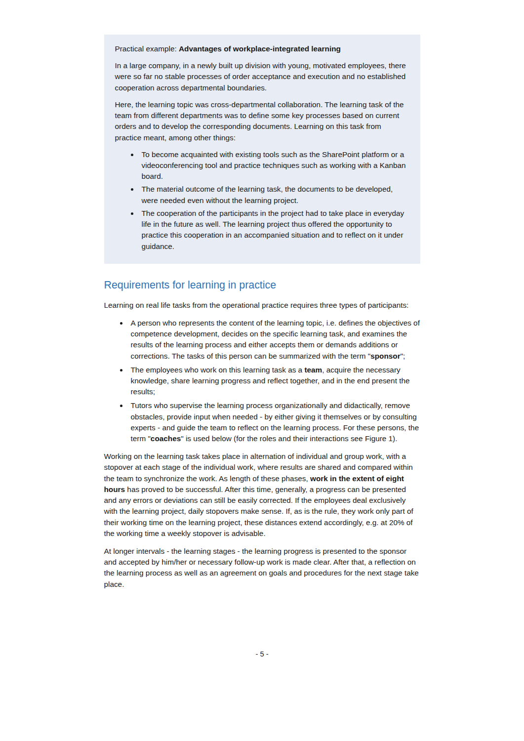Practical example: Advantages of workplace-integrated learning
In a large company, in a newly built up division with young, motivated employees, there were so far no stable processes of order acceptance and execution and no established cooperation across departmental boundaries.
Here, the learning topic was cross-departmental collaboration. The learning task of the team from different departments was to define some key processes based on current orders and to develop the corresponding documents. Learning on this task from practice meant, among other things:
To become acquainted with existing tools such as the SharePoint platform or a videoconferencing tool and practice techniques such as working with a Kanban board.
The material outcome of the learning task, the documents to be developed, were needed even without the learning project.
The cooperation of the participants in the project had to take place in everyday life in the future as well. The learning project thus offered the opportunity to practice this cooperation in an accompanied situation and to reflect on it under guidance.
Requirements for learning in practice
Learning on real life tasks from the operational practice requires three types of participants:
A person who represents the content of the learning topic, i.e. defines the objectives of competence development, decides on the specific learning task, and examines the results of the learning process and either accepts them or demands additions or corrections. The tasks of this person can be summarized with the term "sponsor";
The employees who work on this learning task as a team, acquire the necessary knowledge, share learning progress and reflect together, and in the end present the results;
Tutors who supervise the learning process organizationally and didactically, remove obstacles, provide input when needed - by either giving it themselves or by consulting experts - and guide the team to reflect on the learning process. For these persons, the term "coaches" is used below (for the roles and their interactions see Figure 1).
Working on the learning task takes place in alternation of individual and group work, with a stopover at each stage of the individual work, where results are shared and compared within the team to synchronize the work. As length of these phases, work in the extent of eight hours has proved to be successful. After this time, generally, a progress can be presented and any errors or deviations can still be easily corrected. If the employees deal exclusively with the learning project, daily stopovers make sense. If, as is the rule, they work only part of their working time on the learning project, these distances extend accordingly, e.g. at 20% of the working time a weekly stopover is advisable.
At longer intervals - the learning stages - the learning progress is presented to the sponsor and accepted by him/her or necessary follow-up work is made clear. After that, a reflection on the learning process as well as an agreement on goals and procedures for the next stage take place.
- 5 -